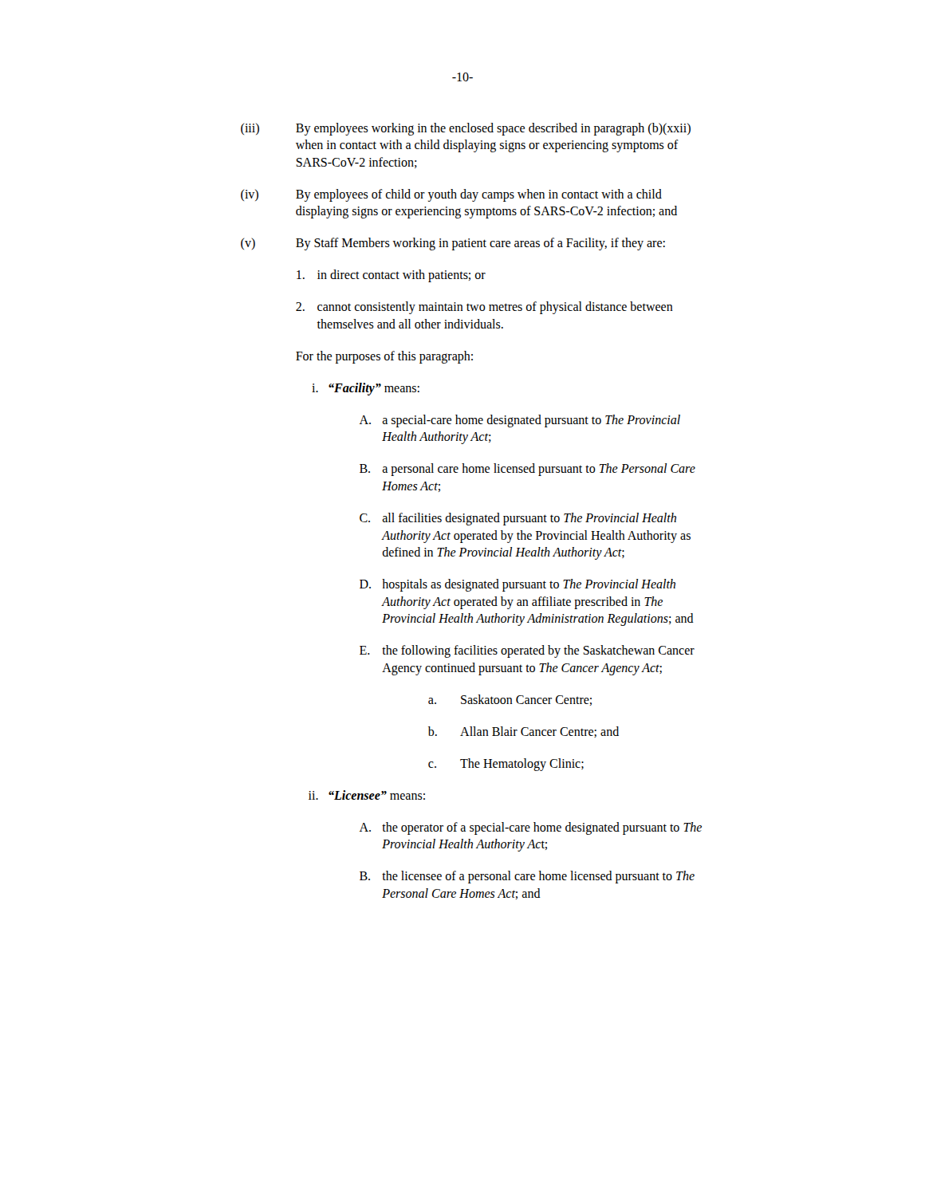-10-
(iii)
By employees working in the enclosed space described in paragraph (b)(xxii) when in contact with a child displaying signs or experiencing symptoms of SARS-CoV-2 infection;
(iv)
By employees of child or youth day camps when in contact with a child displaying signs or experiencing symptoms of SARS-CoV-2 infection; and
(v)
By Staff Members working in patient care areas of a Facility, if they are:
1.
in direct contact with patients; or
2.
cannot consistently maintain two metres of physical distance between themselves and all other individuals.
For the purposes of this paragraph:
i.
“Facility” means:
A.
a special-care home designated pursuant to The Provincial Health Authority Act;
B.
a personal care home licensed pursuant to The Personal Care Homes Act;
C.
all facilities designated pursuant to The Provincial Health Authority Act operated by the Provincial Health Authority as defined in The Provincial Health Authority Act;
D.
hospitals as designated pursuant to The Provincial Health Authority Act operated by an affiliate prescribed in The Provincial Health Authority Administration Regulations; and
E.
the following facilities operated by the Saskatchewan Cancer Agency continued pursuant to The Cancer Agency Act;
a.
Saskatoon Cancer Centre;
b.
Allan Blair Cancer Centre; and
c.
The Hematology Clinic;
ii.
“Licensee” means:
A.
the operator of a special-care home designated pursuant to The Provincial Health Authority Act;
B.
the licensee of a personal care home licensed pursuant to The Personal Care Homes Act; and